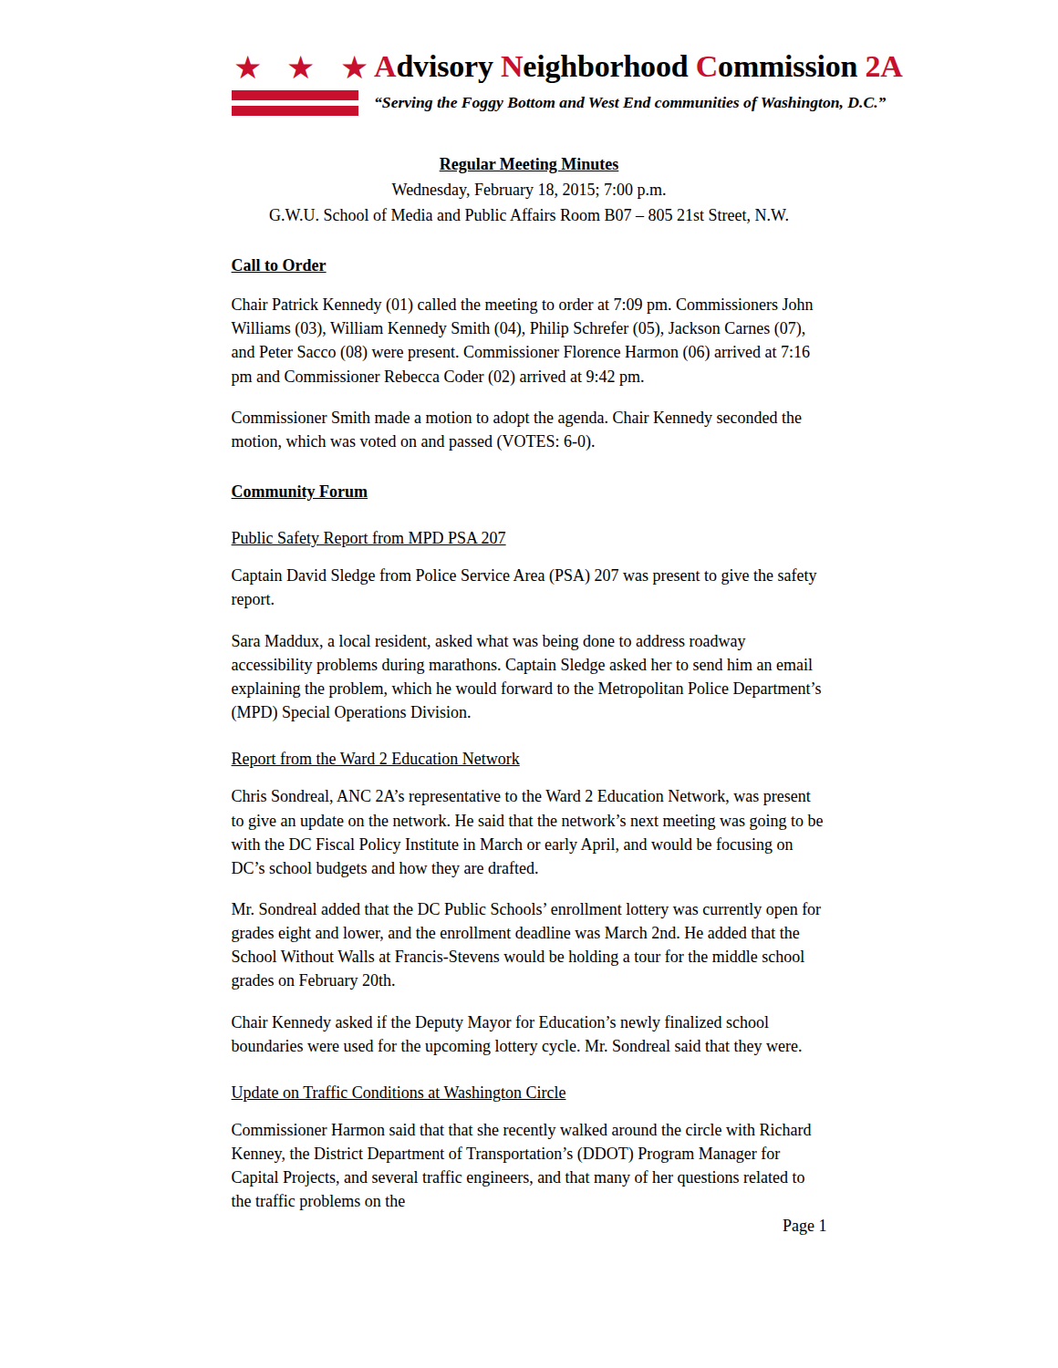★ ★ ★
Advisory Neighborhood Commission 2A
“Serving the Foggy Bottom and West End communities of Washington, D.C.”
Regular Meeting Minutes
Wednesday, February 18, 2015; 7:00 p.m.
G.W.U. School of Media and Public Affairs Room B07 – 805 21st Street, N.W.
Call to Order
Chair Patrick Kennedy (01) called the meeting to order at 7:09 pm. Commissioners John Williams (03), William Kennedy Smith (04), Philip Schrefer (05), Jackson Carnes (07), and Peter Sacco (08) were present. Commissioner Florence Harmon (06) arrived at 7:16 pm and Commissioner Rebecca Coder (02) arrived at 9:42 pm.
Commissioner Smith made a motion to adopt the agenda. Chair Kennedy seconded the motion, which was voted on and passed (VOTES: 6-0).
Community Forum
Public Safety Report from MPD PSA 207
Captain David Sledge from Police Service Area (PSA) 207 was present to give the safety report.
Sara Maddux, a local resident, asked what was being done to address roadway accessibility problems during marathons. Captain Sledge asked her to send him an email explaining the problem, which he would forward to the Metropolitan Police Department’s (MPD) Special Operations Division.
Report from the Ward 2 Education Network
Chris Sondreal, ANC 2A’s representative to the Ward 2 Education Network, was present to give an update on the network. He said that the network’s next meeting was going to be with the DC Fiscal Policy Institute in March or early April, and would be focusing on DC’s school budgets and how they are drafted.
Mr. Sondreal added that the DC Public Schools’ enrollment lottery was currently open for grades eight and lower, and the enrollment deadline was March 2nd. He added that the School Without Walls at Francis-Stevens would be holding a tour for the middle school grades on February 20th.
Chair Kennedy asked if the Deputy Mayor for Education’s newly finalized school boundaries were used for the upcoming lottery cycle. Mr. Sondreal said that they were.
Update on Traffic Conditions at Washington Circle
Commissioner Harmon said that that she recently walked around the circle with Richard Kenney, the District Department of Transportation’s (DDOT) Program Manager for Capital Projects, and several traffic engineers, and that many of her questions related to the traffic problems on the
Page 1